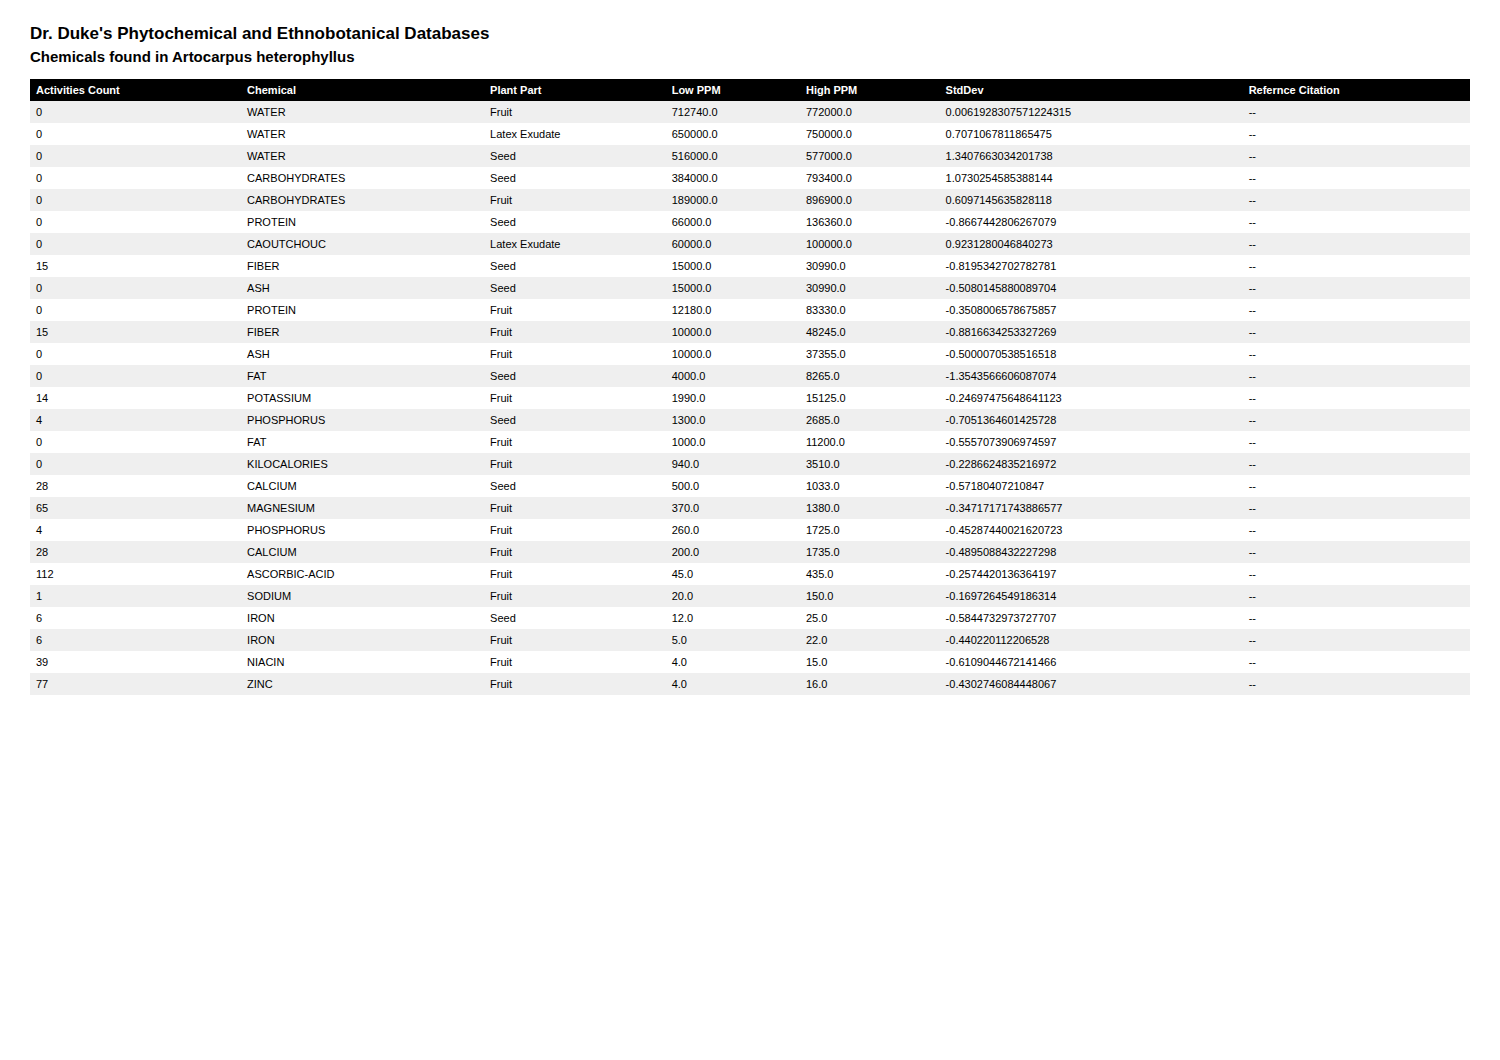Dr. Duke's Phytochemical and Ethnobotanical Databases
Chemicals found in Artocarpus heterophyllus
| Activities Count | Chemical | Plant Part | Low PPM | High PPM | StdDev | Refernce Citation |
| --- | --- | --- | --- | --- | --- | --- |
| 0 | WATER | Fruit | 712740.0 | 772000.0 | 0.0061928307571224315 | -- |
| 0 | WATER | Latex Exudate | 650000.0 | 750000.0 | 0.7071067811865475 | -- |
| 0 | WATER | Seed | 516000.0 | 577000.0 | 1.3407663034201738 | -- |
| 0 | CARBOHYDRATES | Seed | 384000.0 | 793400.0 | 1.0730254585388144 | -- |
| 0 | CARBOHYDRATES | Fruit | 189000.0 | 896900.0 | 0.6097145635828118 | -- |
| 0 | PROTEIN | Seed | 66000.0 | 136360.0 | -0.8667442806267079 | -- |
| 0 | CAOUTCHOUC | Latex Exudate | 60000.0 | 100000.0 | 0.9231280046840273 | -- |
| 15 | FIBER | Seed | 15000.0 | 30990.0 | -0.8195342702782781 | -- |
| 0 | ASH | Seed | 15000.0 | 30990.0 | -0.5080145880089704 | -- |
| 0 | PROTEIN | Fruit | 12180.0 | 83330.0 | -0.3508006578675857 | -- |
| 15 | FIBER | Fruit | 10000.0 | 48245.0 | -0.8816634253327269 | -- |
| 0 | ASH | Fruit | 10000.0 | 37355.0 | -0.5000070538516518 | -- |
| 0 | FAT | Seed | 4000.0 | 8265.0 | -1.3543566606087074 | -- |
| 14 | POTASSIUM | Fruit | 1990.0 | 15125.0 | -0.24697475648641123 | -- |
| 4 | PHOSPHORUS | Seed | 1300.0 | 2685.0 | -0.7051364601425728 | -- |
| 0 | FAT | Fruit | 1000.0 | 11200.0 | -0.5557073906974597 | -- |
| 0 | KILOCALORIES | Fruit | 940.0 | 3510.0 | -0.2286624835216972 | -- |
| 28 | CALCIUM | Seed | 500.0 | 1033.0 | -0.57180407210847 | -- |
| 65 | MAGNESIUM | Fruit | 370.0 | 1380.0 | -0.34717171743886577 | -- |
| 4 | PHOSPHORUS | Fruit | 260.0 | 1725.0 | -0.45287440021620723 | -- |
| 28 | CALCIUM | Fruit | 200.0 | 1735.0 | -0.4895088432227298 | -- |
| 112 | ASCORBIC-ACID | Fruit | 45.0 | 435.0 | -0.2574420136364197 | -- |
| 1 | SODIUM | Fruit | 20.0 | 150.0 | -0.1697264549186314 | -- |
| 6 | IRON | Seed | 12.0 | 25.0 | -0.5844732973727707 | -- |
| 6 | IRON | Fruit | 5.0 | 22.0 | -0.440220112206528 | -- |
| 39 | NIACIN | Fruit | 4.0 | 15.0 | -0.6109044672141466 | -- |
| 77 | ZINC | Fruit | 4.0 | 16.0 | -0.4302746084448067 | -- |